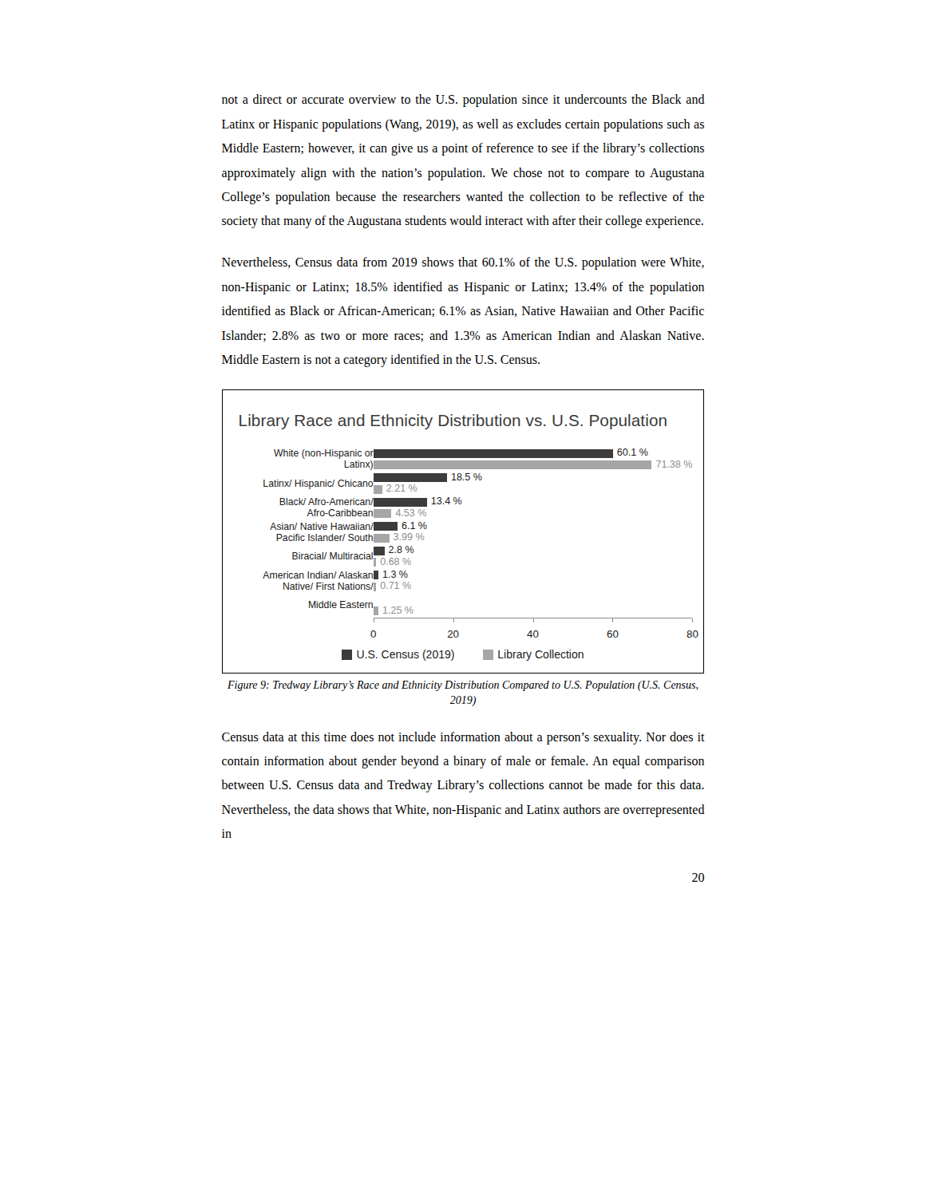not a direct or accurate overview to the U.S. population since it undercounts the Black and Latinx or Hispanic populations (Wang, 2019), as well as excludes certain populations such as Middle Eastern; however, it can give us a point of reference to see if the library’s collections approximately align with the nation’s population. We chose not to compare to Augustana College’s population because the researchers wanted the collection to be reflective of the society that many of the Augustana students would interact with after their college experience.
Nevertheless, Census data from 2019 shows that 60.1% of the U.S. population were White, non-Hispanic or Latinx; 18.5% identified as Hispanic or Latinx; 13.4% of the population identified as Black or African-American; 6.1% as Asian, Native Hawaiian and Other Pacific Islander; 2.8% as two or more races; and 1.3% as American Indian and Alaskan Native. Middle Eastern is not a category identified in the U.S. Census.
Library Race and Ethnicity Distribution vs. U.S. Population
| White (non-Hispanic or Latinx) | 60.1 % 71.38 % |
| Latinx/ Hispanic/ Chicano | 18.5 % 2.21 % |
| Black/ Afro-American/ Afro-Caribbean | 13.4 % 4.53 % |
| Asian/ Native Hawaiian/ Pacific Islander/ South | 6.1 % 3.99 % |
| Biracial/ Multiracial | 2.8 % 0.68 % |
| American Indian/ Alaskan Native/ First Nations/ | 1.3 % 0.71 % |
| Middle Eastern | 1.25 % |
| | 0 20 40 60 80 |
U.S. Census (2019) Library Collection
Figure 9: Tredway Library’s Race and Ethnicity Distribution Compared to U.S. Population (U.S. Census, 2019)
Census data at this time does not include information about a person’s sexuality. Nor does it contain information about gender beyond a binary of male or female. An equal comparison between U.S. Census data and Tredway Library’s collections cannot be made for this data. Nevertheless, the data shows that White, non-Hispanic and Latinx authors are overrepresented in
20